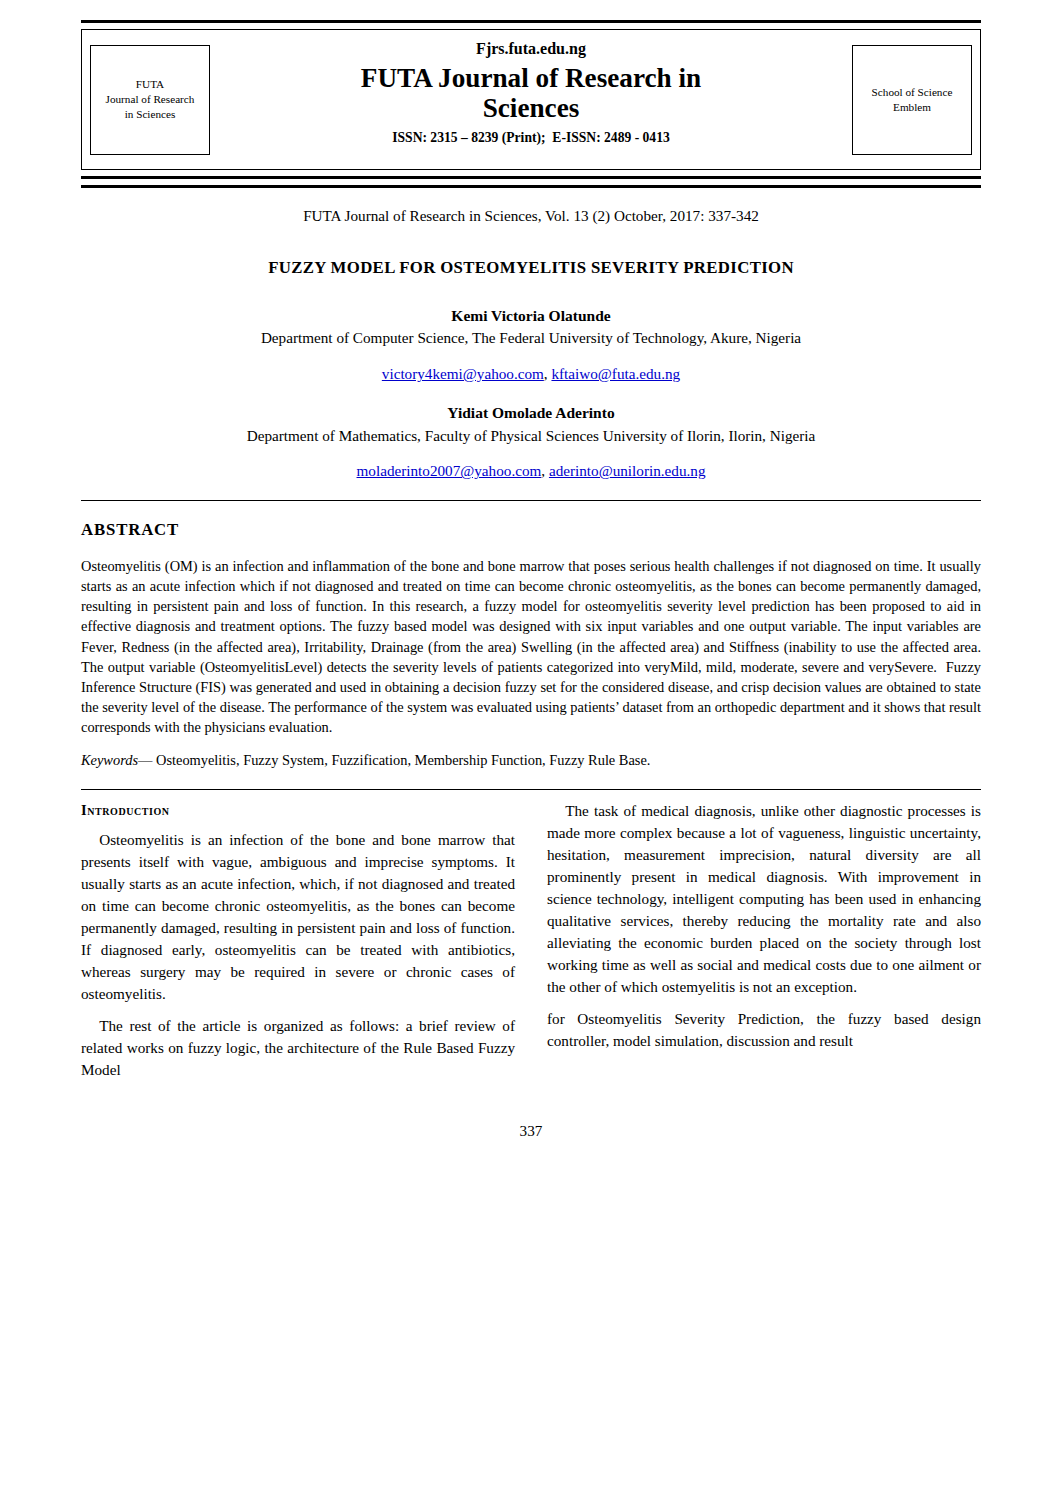FUTA
Journal of Research
in Sciences
Fjrs.futa.edu.ng
FUTA Journal of Research in
Sciences
ISSN: 2315 – 8239 (Print); E-ISSN: 2489 - 0413
School of Science
Emblem
FUTA Journal of Research in Sciences, Vol. 13 (2) October, 2017: 337-342
Fuzzy Model for Osteomyelitis Severity Prediction
Kemi Victoria Olatunde
Department of Computer Science, The Federal University of Technology, Akure, Nigeria
victory4kemi@yahoo.com, kftaiwo@futa.edu.ng
Yidiat Omolade Aderinto
Department of Mathematics, Faculty of Physical Sciences University of Ilorin, Ilorin, Nigeria
moladerinto2007@yahoo.com, aderinto@unilorin.edu.ng
ABSTRACT
Osteomyelitis (OM) is an infection and inflammation of the bone and bone marrow that poses serious health challenges if not diagnosed on time. It usually starts as an acute infection which if not diagnosed and treated on time can become chronic osteomyelitis, as the bones can become permanently damaged, resulting in persistent pain and loss of function. In this research, a fuzzy model for osteomyelitis severity level prediction has been proposed to aid in effective diagnosis and treatment options. The fuzzy based model was designed with six input variables and one output variable. The input variables are Fever, Redness (in the affected area), Irritability, Drainage (from the area) Swelling (in the affected area) and Stiffness (inability to use the affected area. The output variable (OsteomyelitisLevel) detects the severity levels of patients categorized into veryMild, mild, moderate, severe and verySevere. Fuzzy Inference Structure (FIS) was generated and used in obtaining a decision fuzzy set for the considered disease, and crisp decision values are obtained to state the severity level of the disease. The performance of the system was evaluated using patients’ dataset from an orthopedic department and it shows that result corresponds with the physicians evaluation.
Keywords— Osteomyelitis, Fuzzy System, Fuzzification, Membership Function, Fuzzy Rule Base.
Introduction
Osteomyelitis is an infection of the bone and bone marrow that presents itself with vague, ambiguous and imprecise symptoms. It usually starts as an acute infection, which, if not diagnosed and treated on time can become chronic osteomyelitis, as the bones can become permanently damaged, resulting in persistent pain and loss of function. If diagnosed early, osteomyelitis can be treated with antibiotics, whereas surgery may be required in severe or chronic cases of osteomyelitis.
The rest of the article is organized as follows: a brief review of related works on fuzzy logic, the architecture of the Rule Based Fuzzy Model
The task of medical diagnosis, unlike other diagnostic processes is made more complex because a lot of vagueness, linguistic uncertainty, hesitation, measurement imprecision, natural diversity are all prominently present in medical diagnosis. With improvement in science technology, intelligent computing has been used in enhancing qualitative services, thereby reducing the mortality rate and also alleviating the economic burden placed on the society through lost working time as well as social and medical costs due to one ailment or the other of which ostemyelitis is not an exception.
for Osteomyelitis Severity Prediction, the fuzzy based design controller, model simulation, discussion and result
337